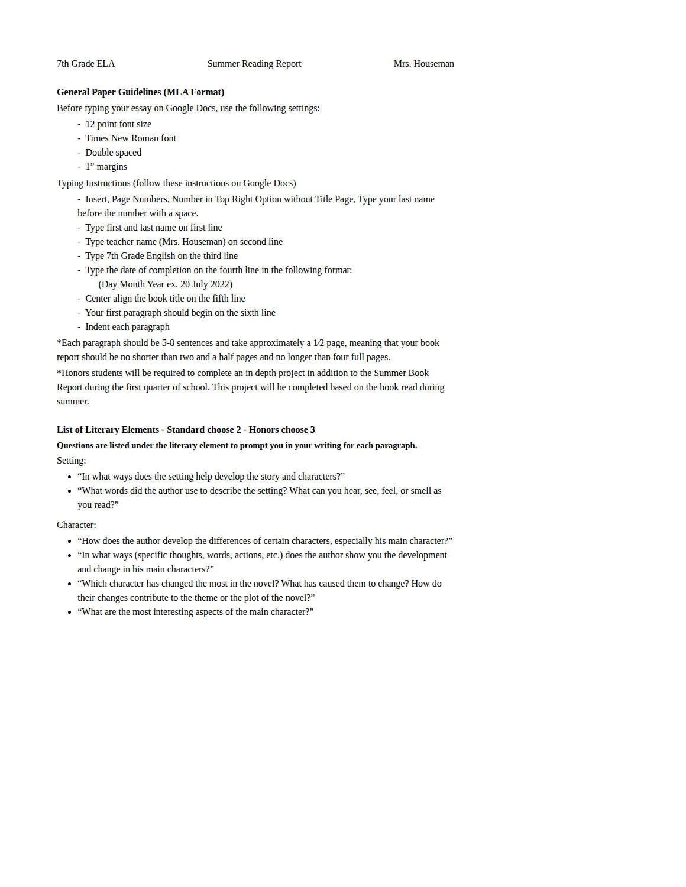7th Grade ELA Summer Reading Report Mrs. Houseman
General Paper Guidelines (MLA Format)
Before typing your essay on Google Docs, use the following settings:
12 point font size
Times New Roman font
Double spaced
1” margins
Typing Instructions (follow these instructions on Google Docs)
Insert, Page Numbers, Number in Top Right Option without Title Page, Type your last name before the number with a space.
Type first and last name on first line
Type teacher name (Mrs. Houseman) on second line
Type 7th Grade English on the third line
Type the date of completion on the fourth line in the following format:
(Day Month Year ex. 20 July 2022)
Center align the book title on the fifth line
Your first paragraph should begin on the sixth line
Indent each paragraph
*Each paragraph should be 5-8 sentences and take approximately a 1⁄2 page, meaning that your book report should be no shorter than two and a half pages and no longer than four full pages.
*Honors students will be required to complete an in depth project in addition to the Summer Book Report during the first quarter of school. This project will be completed based on the book read during summer.
List of Literary Elements - Standard choose 2 - Honors choose 3
Questions are listed under the literary element to prompt you in your writing for each paragraph.
Setting:
“In what ways does the setting help develop the story and characters?”
“What words did the author use to describe the setting? What can you hear, see, feel, or smell as you read?”
Character:
“How does the author develop the differences of certain characters, especially his main character?”
“In what ways (specific thoughts, words, actions, etc.) does the author show you the development and change in his main characters?”
“Which character has changed the most in the novel? What has caused them to change? How do their changes contribute to the theme or the plot of the novel?”
“What are the most interesting aspects of the main character?”